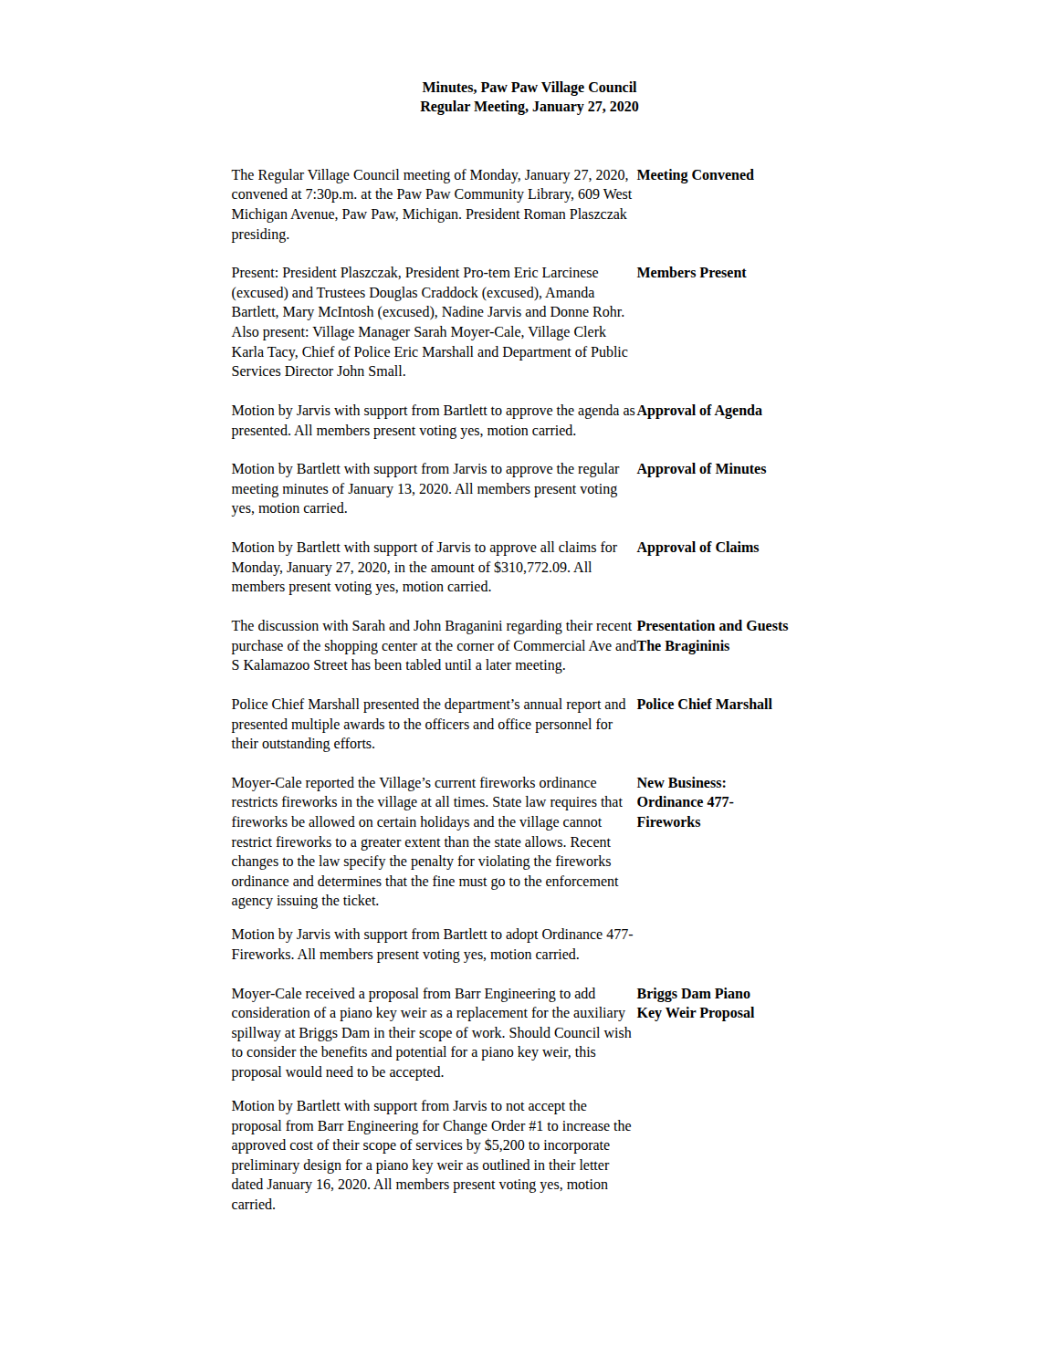Minutes, Paw Paw Village CouncilRegular Meeting, January 27, 2020
| The Regular Village Council meeting of Monday, January 27, 2020, convened at 7:30p.m. at the Paw Paw Community Library, 609 West Michigan Avenue, Paw Paw, Michigan. President Roman Plaszczak presiding. | Meeting Convened |
| Present: President Plaszczak, President Pro-tem Eric Larcinese (excused) and Trustees Douglas Craddock (excused), Amanda Bartlett, Mary McIntosh (excused), Nadine Jarvis and Donne Rohr. Also present: Village Manager Sarah Moyer-Cale, Village Clerk Karla Tacy, Chief of Police Eric Marshall and Department of Public Services Director John Small. | Members Present |
| Motion by Jarvis with support from Bartlett to approve the agenda as presented. All members present voting yes, motion carried. | Approval of Agenda |
| Motion by Bartlett with support from Jarvis to approve the regular meeting minutes of January 13, 2020. All members present voting yes, motion carried. | Approval of Minutes |
| Motion by Bartlett with support of Jarvis to approve all claims for Monday, January 27, 2020, in the amount of $310,772.09. All members present voting yes, motion carried. | Approval of Claims |
| The discussion with Sarah and John Braganini regarding their recent purchase of the shopping center at the corner of Commercial Ave and S Kalamazoo Street has been tabled until a later meeting. | Presentation and Guests The Bragininis |
| Police Chief Marshall presented the department’s annual report and presented multiple awards to the officers and office personnel for their outstanding efforts. | Police Chief Marshall |
| Moyer-Cale reported the Village’s current fireworks ordinance restricts fireworks in the village at all times. State law requires that fireworks be allowed on certain holidays and the village cannot restrict fireworks to a greater extent than the state allows. Recent changes to the law specify the penalty for violating the fireworks ordinance and determines that the fine must go to the enforcement agency issuing the ticket. Motion by Jarvis with support from Bartlett to adopt Ordinance 477- Fireworks. All members present voting yes, motion carried. | New Business: Ordinance 477- Fireworks |
| Moyer-Cale received a proposal from Barr Engineering to add consideration of a piano key weir as a replacement for the auxiliary spillway at Briggs Dam in their scope of work. Should Council wish to consider the benefits and potential for a piano key weir, this proposal would need to be accepted. Motion by Bartlett with support from Jarvis to not accept the proposal from Barr Engineering for Change Order #1 to increase the approved cost of their scope of services by $5,200 to incorporate preliminary design for a piano key weir as outlined in their letter dated January 16, 2020. All members present voting yes, motion carried. | Briggs Dam Piano Key Weir Proposal |